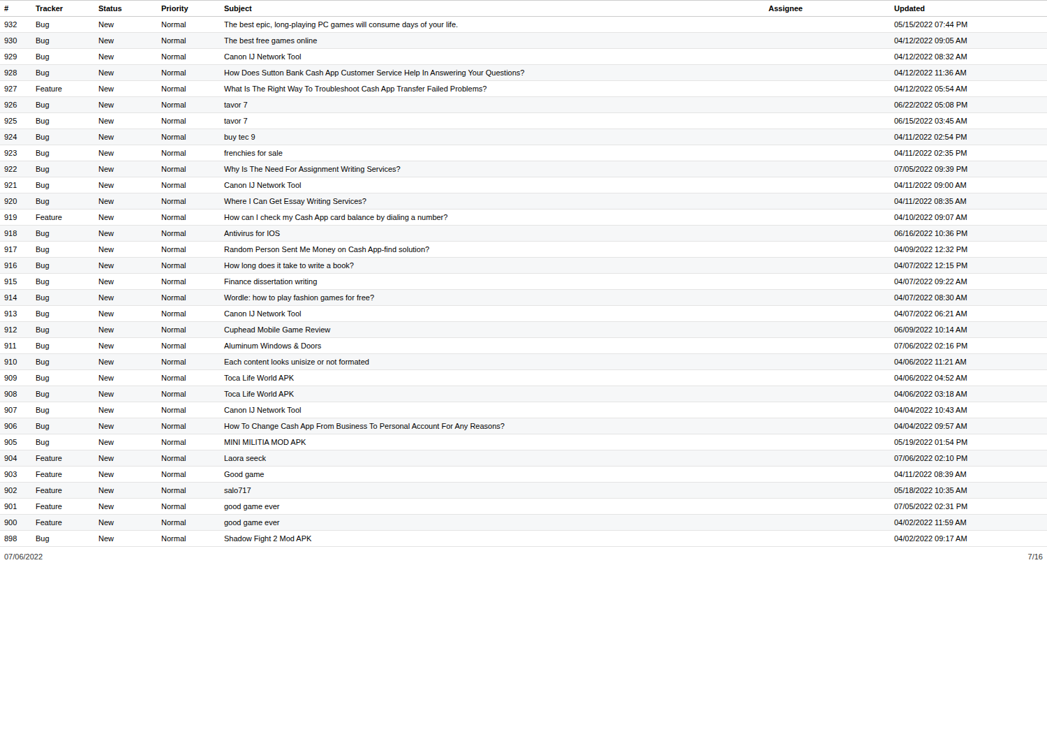| # | Tracker | Status | Priority | Subject | Assignee | Updated |
| --- | --- | --- | --- | --- | --- | --- |
| 932 | Bug | New | Normal | The best epic, long-playing PC games will consume days of your life. | | 05/15/2022 07:44 PM |
| 930 | Bug | New | Normal | The best free games online | | 04/12/2022 09:05 AM |
| 929 | Bug | New | Normal | Canon IJ Network Tool | | 04/12/2022 08:32 AM |
| 928 | Bug | New | Normal | How Does Sutton Bank Cash App Customer Service Help In Answering Your Questions? | | 04/12/2022 11:36 AM |
| 927 | Feature | New | Normal | What Is The Right Way To Troubleshoot Cash App Transfer Failed Problems? | | 04/12/2022 05:54 AM |
| 926 | Bug | New | Normal | tavor 7 | | 06/22/2022 05:08 PM |
| 925 | Bug | New | Normal | tavor 7 | | 06/15/2022 03:45 AM |
| 924 | Bug | New | Normal | buy tec 9 | | 04/11/2022 02:54 PM |
| 923 | Bug | New | Normal | frenchies for sale | | 04/11/2022 02:35 PM |
| 922 | Bug | New | Normal | Why Is The Need For Assignment Writing Services? | | 07/05/2022 09:39 PM |
| 921 | Bug | New | Normal | Canon IJ Network Tool | | 04/11/2022 09:00 AM |
| 920 | Bug | New | Normal | Where I Can Get Essay Writing Services? | | 04/11/2022 08:35 AM |
| 919 | Feature | New | Normal | How can I check my Cash App card balance by dialing a number? | | 04/10/2022 09:07 AM |
| 918 | Bug | New | Normal | Antivirus for IOS | | 06/16/2022 10:36 PM |
| 917 | Bug | New | Normal | Random Person Sent Me Money on Cash App-find solution? | | 04/09/2022 12:32 PM |
| 916 | Bug | New | Normal | How long does it take to write a book? | | 04/07/2022 12:15 PM |
| 915 | Bug | New | Normal | Finance dissertation writing | | 04/07/2022 09:22 AM |
| 914 | Bug | New | Normal | Wordle: how to play fashion games for free? | | 04/07/2022 08:30 AM |
| 913 | Bug | New | Normal | Canon IJ Network Tool | | 04/07/2022 06:21 AM |
| 912 | Bug | New | Normal | Cuphead Mobile Game Review | | 06/09/2022 10:14 AM |
| 911 | Bug | New | Normal | Aluminum Windows & Doors | | 07/06/2022 02:16 PM |
| 910 | Bug | New | Normal | Each content looks unisize or not formated | | 04/06/2022 11:21 AM |
| 909 | Bug | New | Normal | Toca Life World APK | | 04/06/2022 04:52 AM |
| 908 | Bug | New | Normal | Toca Life World APK | | 04/06/2022 03:18 AM |
| 907 | Bug | New | Normal | Canon IJ Network Tool | | 04/04/2022 10:43 AM |
| 906 | Bug | New | Normal | How To Change Cash App From Business To Personal Account For Any Reasons? | | 04/04/2022 09:57 AM |
| 905 | Bug | New | Normal | MINI MILITIA MOD APK | | 05/19/2022 01:54 PM |
| 904 | Feature | New | Normal | Laora seeck | | 07/06/2022 02:10 PM |
| 903 | Feature | New | Normal | Good game | | 04/11/2022 08:39 AM |
| 902 | Feature | New | Normal | salo717 | | 05/18/2022 10:35 AM |
| 901 | Feature | New | Normal | good game ever | | 07/05/2022 02:31 PM |
| 900 | Feature | New | Normal | good game ever | | 04/02/2022 11:59 AM |
| 898 | Bug | New | Normal | Shadow Fight 2 Mod APK | | 04/02/2022 09:17 AM |
07/06/2022 7/16